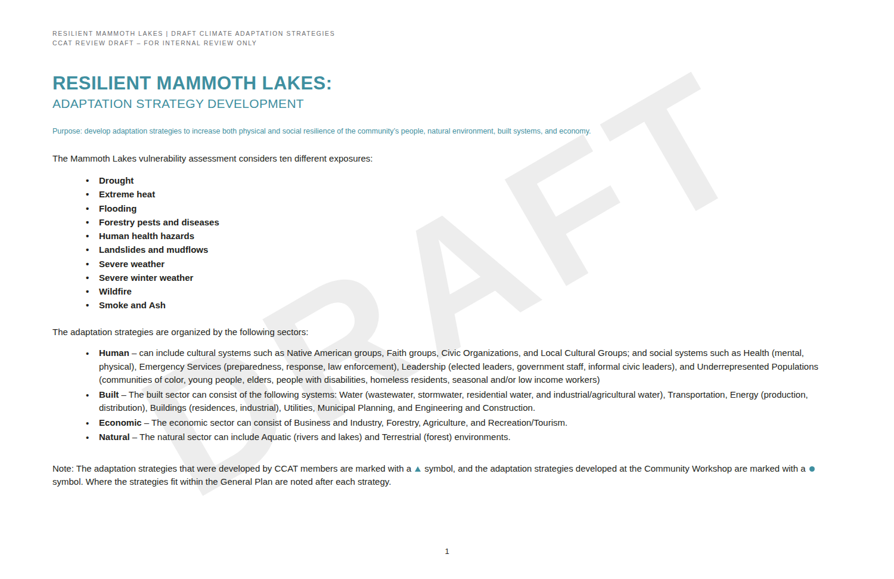DRAFT
Resilient Mammoth Lakes | Draft Climate Adaptation Strategies
CCAT Review Draft – For Internal Review Only
RESILIENT MAMMOTH LAKES:
ADAPTATION STRATEGY DEVELOPMENT
Purpose: develop adaptation strategies to increase both physical and social resilience of the community’s people, natural environment, built systems, and economy.
The Mammoth Lakes vulnerability assessment considers ten different exposures:
Drought
Extreme heat
Flooding
Forestry pests and diseases
Human health hazards
Landslides and mudflows
Severe weather
Severe winter weather
Wildfire
Smoke and Ash
The adaptation strategies are organized by the following sectors:
Human – can include cultural systems such as Native American groups, Faith groups, Civic Organizations, and Local Cultural Groups; and social systems such as Health (mental, physical), Emergency Services (preparedness, response, law enforcement), Leadership (elected leaders, government staff, informal civic leaders), and Underrepresented Populations (communities of color, young people, elders, people with disabilities, homeless residents, seasonal and/or low income workers)
Built – The built sector can consist of the following systems: Water (wastewater, stormwater, residential water, and industrial/agricultural water), Transportation, Energy (production, distribution), Buildings (residences, industrial), Utilities, Municipal Planning, and Engineering and Construction.
Economic – The economic sector can consist of Business and Industry, Forestry, Agriculture, and Recreation/Tourism.
Natural – The natural sector can include Aquatic (rivers and lakes) and Terrestrial (forest) environments.
Note: The adaptation strategies that were developed by CCAT members are marked with a symbol, and the adaptation strategies developed at the Community Workshop are marked with a symbol. Where the strategies fit within the General Plan are noted after each strategy.
1